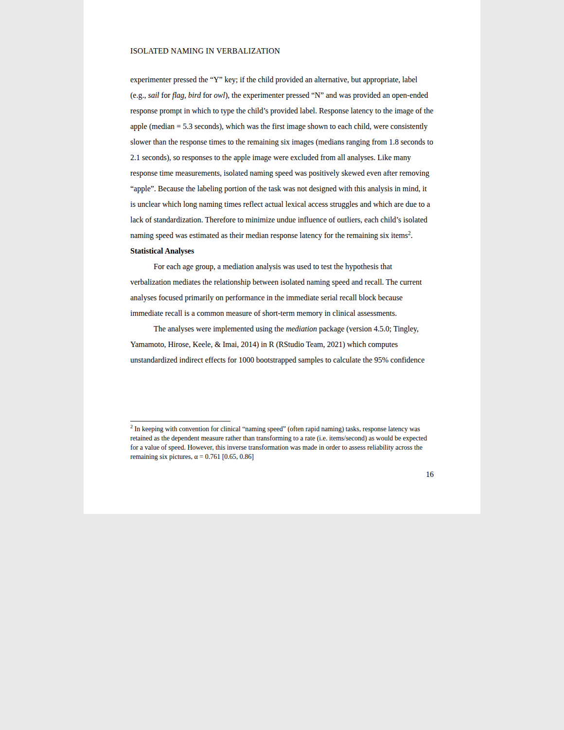ISOLATED NAMING IN VERBALIZATION
experimenter pressed the “Y” key; if the child provided an alternative, but appropriate, label (e.g., sail for flag, bird for owl), the experimenter pressed “N” and was provided an open-ended response prompt in which to type the child’s provided label. Response latency to the image of the apple (median = 5.3 seconds), which was the first image shown to each child, were consistently slower than the response times to the remaining six images (medians ranging from 1.8 seconds to 2.1 seconds), so responses to the apple image were excluded from all analyses. Like many response time measurements, isolated naming speed was positively skewed even after removing “apple”. Because the labeling portion of the task was not designed with this analysis in mind, it is unclear which long naming times reflect actual lexical access struggles and which are due to a lack of standardization. Therefore to minimize undue influence of outliers, each child’s isolated naming speed was estimated as their median response latency for the remaining six items2.
Statistical Analyses
For each age group, a mediation analysis was used to test the hypothesis that verbalization mediates the relationship between isolated naming speed and recall. The current analyses focused primarily on performance in the immediate serial recall block because immediate recall is a common measure of short-term memory in clinical assessments.
The analyses were implemented using the mediation package (version 4.5.0; Tingley, Yamamoto, Hirose, Keele, & Imai, 2014) in R (RStudio Team, 2021) which computes unstandardized indirect effects for 1000 bootstrapped samples to calculate the 95% confidence
2 In keeping with convention for clinical “naming speed” (often rapid naming) tasks, response latency was retained as the dependent measure rather than transforming to a rate (i.e. items/second) as would be expected for a value of speed. However, this inverse transformation was made in order to assess reliability across the remaining six pictures, α = 0.761 [0.65, 0.86]
16